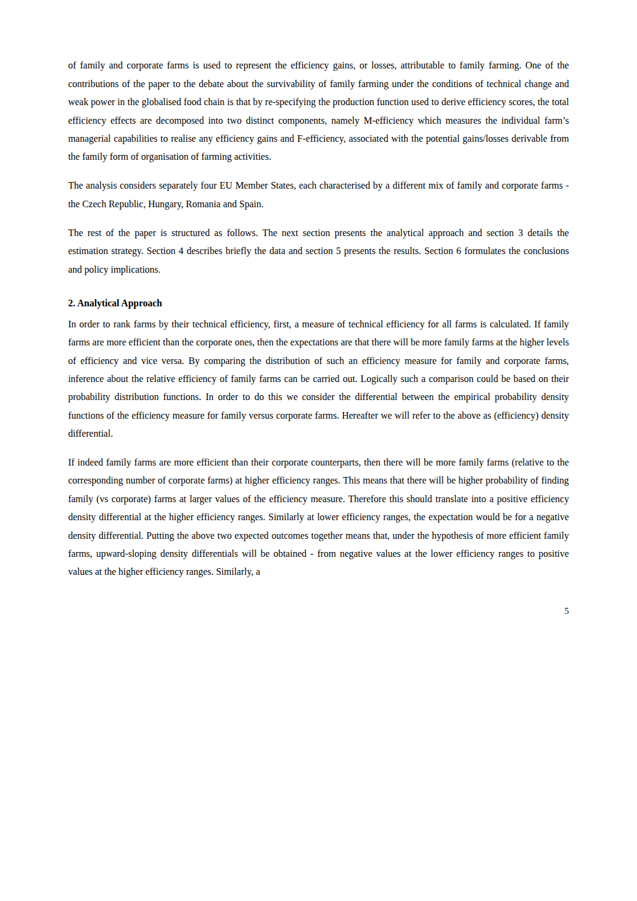of family and corporate farms is used to represent the efficiency gains, or losses, attributable to family farming. One of the contributions of the paper to the debate about the survivability of family farming under the conditions of technical change and weak power in the globalised food chain is that by re-specifying the production function used to derive efficiency scores, the total efficiency effects are decomposed into two distinct components, namely M-efficiency which measures the individual farm’s managerial capabilities to realise any efficiency gains and F-efficiency, associated with the potential gains/losses derivable from the family form of organisation of farming activities.
The analysis considers separately four EU Member States, each characterised by a different mix of family and corporate farms - the Czech Republic, Hungary, Romania and Spain.
The rest of the paper is structured as follows. The next section presents the analytical approach and section 3 details the estimation strategy. Section 4 describes briefly the data and section 5 presents the results. Section 6 formulates the conclusions and policy implications.
2. Analytical Approach
In order to rank farms by their technical efficiency, first, a measure of technical efficiency for all farms is calculated. If family farms are more efficient than the corporate ones, then the expectations are that there will be more family farms at the higher levels of efficiency and vice versa. By comparing the distribution of such an efficiency measure for family and corporate farms, inference about the relative efficiency of family farms can be carried out. Logically such a comparison could be based on their probability distribution functions. In order to do this we consider the differential between the empirical probability density functions of the efficiency measure for family versus corporate farms. Hereafter we will refer to the above as (efficiency) density differential.
If indeed family farms are more efficient than their corporate counterparts, then there will be more family farms (relative to the corresponding number of corporate farms) at higher efficiency ranges. This means that there will be higher probability of finding family (vs corporate) farms at larger values of the efficiency measure. Therefore this should translate into a positive efficiency density differential at the higher efficiency ranges. Similarly at lower efficiency ranges, the expectation would be for a negative density differential. Putting the above two expected outcomes together means that, under the hypothesis of more efficient family farms, upward-sloping density differentials will be obtained - from negative values at the lower efficiency ranges to positive values at the higher efficiency ranges. Similarly, a
5